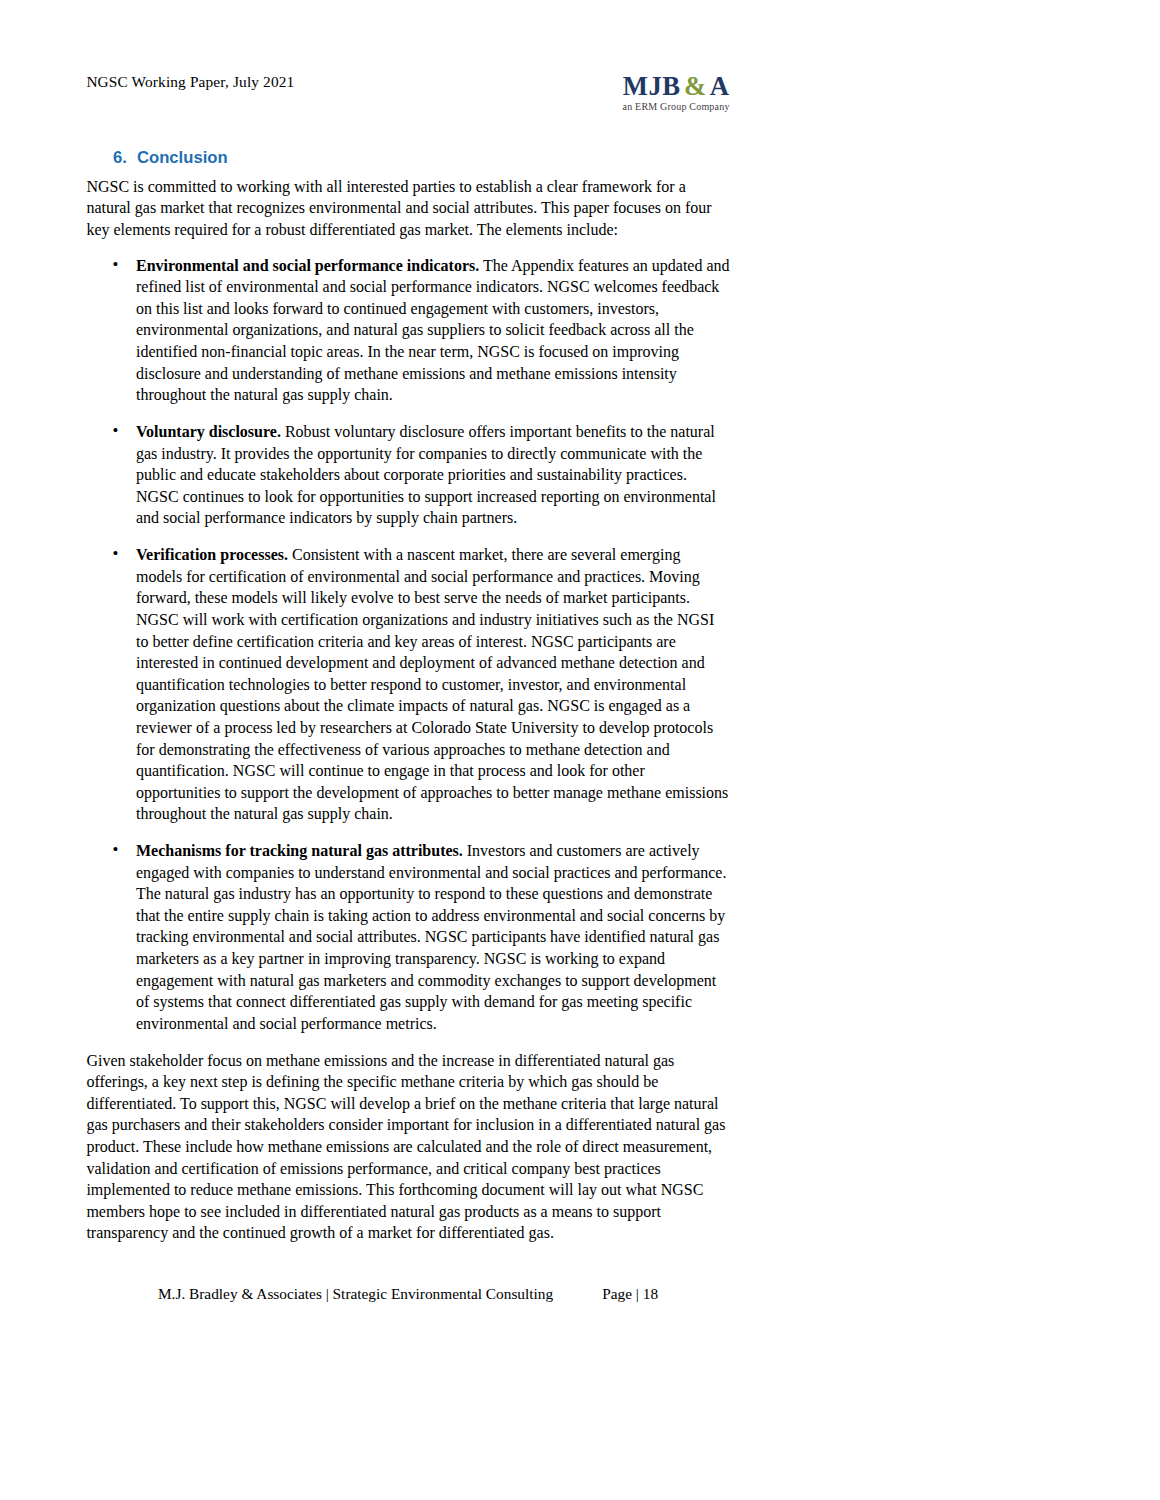NGSC Working Paper, July 2021
MJB&A
an ERM Group Company
6. Conclusion
NGSC is committed to working with all interested parties to establish a clear framework for a natural gas market that recognizes environmental and social attributes. This paper focuses on four key elements required for a robust differentiated gas market. The elements include:
Environmental and social performance indicators. The Appendix features an updated and refined list of environmental and social performance indicators. NGSC welcomes feedback on this list and looks forward to continued engagement with customers, investors, environmental organizations, and natural gas suppliers to solicit feedback across all the identified non-financial topic areas. In the near term, NGSC is focused on improving disclosure and understanding of methane emissions and methane emissions intensity throughout the natural gas supply chain.
Voluntary disclosure. Robust voluntary disclosure offers important benefits to the natural gas industry. It provides the opportunity for companies to directly communicate with the public and educate stakeholders about corporate priorities and sustainability practices. NGSC continues to look for opportunities to support increased reporting on environmental and social performance indicators by supply chain partners.
Verification processes. Consistent with a nascent market, there are several emerging models for certification of environmental and social performance and practices. Moving forward, these models will likely evolve to best serve the needs of market participants. NGSC will work with certification organizations and industry initiatives such as the NGSI to better define certification criteria and key areas of interest. NGSC participants are interested in continued development and deployment of advanced methane detection and quantification technologies to better respond to customer, investor, and environmental organization questions about the climate impacts of natural gas. NGSC is engaged as a reviewer of a process led by researchers at Colorado State University to develop protocols for demonstrating the effectiveness of various approaches to methane detection and quantification. NGSC will continue to engage in that process and look for other opportunities to support the development of approaches to better manage methane emissions throughout the natural gas supply chain.
Mechanisms for tracking natural gas attributes. Investors and customers are actively engaged with companies to understand environmental and social practices and performance. The natural gas industry has an opportunity to respond to these questions and demonstrate that the entire supply chain is taking action to address environmental and social concerns by tracking environmental and social attributes. NGSC participants have identified natural gas marketers as a key partner in improving transparency. NGSC is working to expand engagement with natural gas marketers and commodity exchanges to support development of systems that connect differentiated gas supply with demand for gas meeting specific environmental and social performance metrics.
Given stakeholder focus on methane emissions and the increase in differentiated natural gas offerings, a key next step is defining the specific methane criteria by which gas should be differentiated. To support this, NGSC will develop a brief on the methane criteria that large natural gas purchasers and their stakeholders consider important for inclusion in a differentiated natural gas product. These include how methane emissions are calculated and the role of direct measurement, validation and certification of emissions performance, and critical company best practices implemented to reduce methane emissions. This forthcoming document will lay out what NGSC members hope to see included in differentiated natural gas products as a means to support transparency and the continued growth of a market for differentiated gas.
M.J. Bradley & Associates | Strategic Environmental Consulting
Page | 18